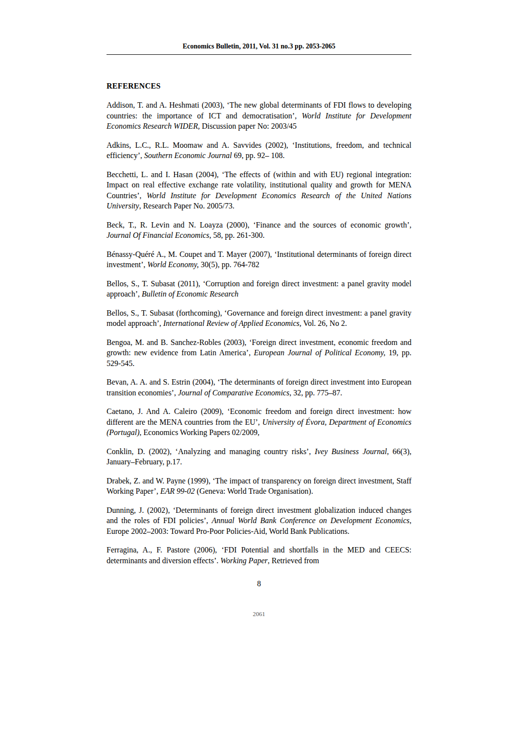Economics Bulletin, 2011, Vol. 31 no.3 pp. 2053-2065
REFERENCES
Addison, T. and A. Heshmati (2003), ‘The new global determinants of FDI flows to developing countries: the importance of ICT and democratisation’, World Institute for Development Economics Research WIDER, Discussion paper No: 2003/45
Adkins, L.C., R.L. Moomaw and A. Savvides (2002), ‘Institutions, freedom, and technical efficiency’, Southern Economic Journal 69, pp. 92– 108.
Becchetti, L. and I. Hasan (2004), ‘The effects of (within and with EU) regional integration: Impact on real effective exchange rate volatility, institutional quality and growth for MENA Countries’, World Institute for Development Economics Research of the United Nations University, Research Paper No. 2005/73.
Beck, T., R. Levin and N. Loayza (2000), ‘Finance and the sources of economic growth’, Journal Of Financial Economics, 58, pp. 261-300.
Bénassy-Quéré A., M. Coupet and T. Mayer (2007), ‘Institutional determinants of foreign direct investment’, World Economy, 30(5), pp. 764-782
Bellos, S., T. Subasat (2011), ‘Corruption and foreign direct investment: a panel gravity model approach’, Bulletin of Economic Research
Bellos, S., T. Subasat (forthcoming), ‘Governance and foreign direct investment: a panel gravity model approach’, International Review of Applied Economics, Vol. 26, No 2.
Bengoa, M. and B. Sanchez-Robles (2003), ‘Foreign direct investment, economic freedom and growth: new evidence from Latin America’, European Journal of Political Economy, 19, pp. 529-545.
Bevan, A. A. and S. Estrin (2004), ‘The determinants of foreign direct investment into European transition economies’, Journal of Comparative Economics, 32, pp. 775–87.
Caetano, J. And A. Caleiro (2009), ‘Economic freedom and foreign direct investment: how different are the MENA countries from the EU’, University of Évora, Department of Economics (Portugal), Economics Working Papers 02/2009,
Conklin, D. (2002), ‘Analyzing and managing country risks’, Ivey Business Journal, 66(3), January–February, p.17.
Drabek, Z. and W. Payne (1999), ‘The impact of transparency on foreign direct investment, Staff Working Paper’, EAR 99-02 (Geneva: World Trade Organisation).
Dunning, J. (2002), ‘Determinants of foreign direct investment globalization induced changes and the roles of FDI policies’, Annual World Bank Conference on Development Economics, Europe 2002–2003: Toward Pro-Poor Policies-Aid, World Bank Publications.
Ferragina, A., F. Pastore (2006), ‘FDI Potential and shortfalls in the MED and CEECS: determinants and diversion effects’. Working Paper, Retrieved from
8
2061